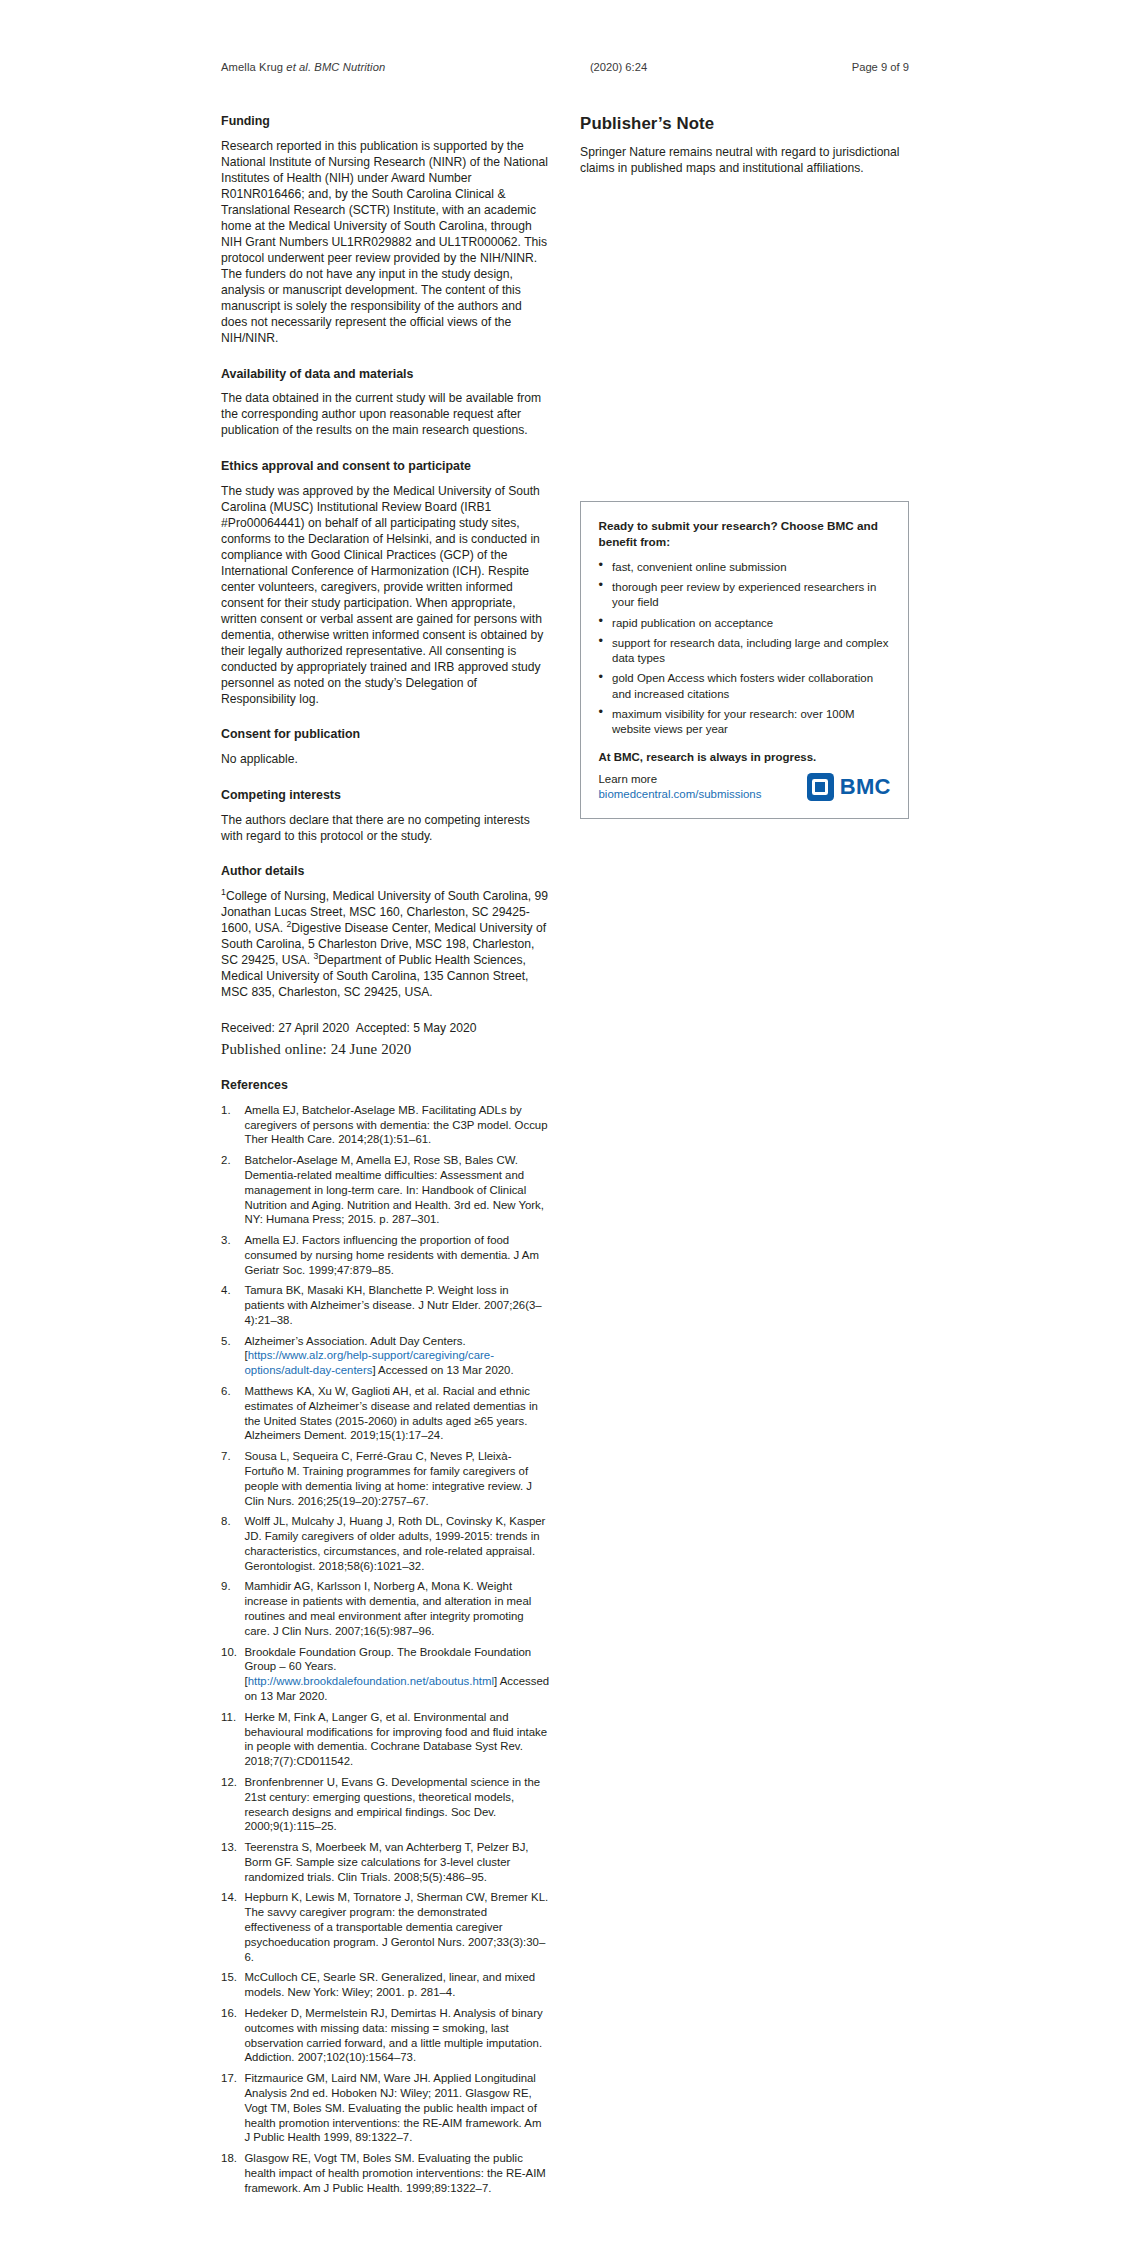Amella Krug et al. BMC Nutrition
(2020) 6:24
Page 9 of 9
Funding
Research reported in this publication is supported by the National Institute of Nursing Research (NINR) of the National Institutes of Health (NIH) under Award Number R01NR016466; and, by the South Carolina Clinical & Translational Research (SCTR) Institute, with an academic home at the Medical University of South Carolina, through NIH Grant Numbers UL1RR029882 and UL1TR000062. This protocol underwent peer review provided by the NIH/NINR. The funders do not have any input in the study design, analysis or manuscript development. The content of this manuscript is solely the responsibility of the authors and does not necessarily represent the official views of the NIH/NINR.
Availability of data and materials
The data obtained in the current study will be available from the corresponding author upon reasonable request after publication of the results on the main research questions.
Ethics approval and consent to participate
The study was approved by the Medical University of South Carolina (MUSC) Institutional Review Board (IRB1 #Pro00064441) on behalf of all participating study sites, conforms to the Declaration of Helsinki, and is conducted in compliance with Good Clinical Practices (GCP) of the International Conference of Harmonization (ICH). Respite center volunteers, caregivers, provide written informed consent for their study participation. When appropriate, written consent or verbal assent are gained for persons with dementia, otherwise written informed consent is obtained by their legally authorized representative. All consenting is conducted by appropriately trained and IRB approved study personnel as noted on the study’s Delegation of Responsibility log.
Consent for publication
No applicable.
Competing interests
The authors declare that there are no competing interests with regard to this protocol or the study.
Author details
1College of Nursing, Medical University of South Carolina, 99 Jonathan Lucas Street, MSC 160, Charleston, SC 29425-1600, USA. 2Digestive Disease Center, Medical University of South Carolina, 5 Charleston Drive, MSC 198, Charleston, SC 29425, USA. 3Department of Public Health Sciences, Medical University of South Carolina, 135 Cannon Street, MSC 835, Charleston, SC 29425, USA.
Received: 27 April 2020 Accepted: 5 May 2020
Published online: 24 June 2020
References
Amella EJ, Batchelor-Aselage MB. Facilitating ADLs by caregivers of persons with dementia: the C3P model. Occup Ther Health Care. 2014;28(1):51–61.
Batchelor-Aselage M, Amella EJ, Rose SB, Bales CW. Dementia-related mealtime difficulties: Assessment and management in long-term care. In: Handbook of Clinical Nutrition and Aging. Nutrition and Health. 3rd ed. New York, NY: Humana Press; 2015. p. 287–301.
Amella EJ. Factors influencing the proportion of food consumed by nursing home residents with dementia. J Am Geriatr Soc. 1999;47:879–85.
Tamura BK, Masaki KH, Blanchette P. Weight loss in patients with Alzheimer’s disease. J Nutr Elder. 2007;26(3–4):21–38.
Alzheimer’s Association. Adult Day Centers. [https://www.alz.org/help-support/caregiving/care-options/adult-day-centers] Accessed on 13 Mar 2020.
Matthews KA, Xu W, Gaglioti AH, et al. Racial and ethnic estimates of Alzheimer’s disease and related dementias in the United States (2015-2060) in adults aged ≥65 years. Alzheimers Dement. 2019;15(1):17–24.
Sousa L, Sequeira C, Ferré-Grau C, Neves P, Lleixà-Fortuño M. Training programmes for family caregivers of people with dementia living at home: integrative review. J Clin Nurs. 2016;25(19–20):2757–67.
Wolff JL, Mulcahy J, Huang J, Roth DL, Covinsky K, Kasper JD. Family caregivers of older adults, 1999-2015: trends in characteristics, circumstances, and role-related appraisal. Gerontologist. 2018;58(6):1021–32.
Mamhidir AG, Karlsson I, Norberg A, Mona K. Weight increase in patients with dementia, and alteration in meal routines and meal environment after integrity promoting care. J Clin Nurs. 2007;16(5):987–96.
Brookdale Foundation Group. The Brookdale Foundation Group – 60 Years. [http://www.brookdalefoundation.net/aboutus.html] Accessed on 13 Mar 2020.
Herke M, Fink A, Langer G, et al. Environmental and behavioural modifications for improving food and fluid intake in people with dementia. Cochrane Database Syst Rev. 2018;7(7):CD011542.
Bronfenbrenner U, Evans G. Developmental science in the 21st century: emerging questions, theoretical models, research designs and empirical findings. Soc Dev. 2000;9(1):115–25.
Teerenstra S, Moerbeek M, van Achterberg T, Pelzer BJ, Borm GF. Sample size calculations for 3-level cluster randomized trials. Clin Trials. 2008;5(5):486–95.
Hepburn K, Lewis M, Tornatore J, Sherman CW, Bremer KL. The savvy caregiver program: the demonstrated effectiveness of a transportable dementia caregiver psychoeducation program. J Gerontol Nurs. 2007;33(3):30–6.
McCulloch CE, Searle SR. Generalized, linear, and mixed models. New York: Wiley; 2001. p. 281–4.
Hedeker D, Mermelstein RJ, Demirtas H. Analysis of binary outcomes with missing data: missing = smoking, last observation carried forward, and a little multiple imputation. Addiction. 2007;102(10):1564–73.
Fitzmaurice GM, Laird NM, Ware JH. Applied Longitudinal Analysis 2nd ed. Hoboken NJ: Wiley; 2011. Glasgow RE, Vogt TM, Boles SM. Evaluating the public health impact of health promotion interventions: the RE-AIM framework. Am J Public Health 1999, 89:1322–7.
Glasgow RE, Vogt TM, Boles SM. Evaluating the public health impact of health promotion interventions: the RE-AIM framework. Am J Public Health. 1999;89:1322–7.
Publisher’s Note
Springer Nature remains neutral with regard to jurisdictional claims in published maps and institutional affiliations.
Ready to submit your research? Choose BMC and benefit from:
fast, convenient online submission
thorough peer review by experienced researchers in your field
rapid publication on acceptance
support for research data, including large and complex data types
gold Open Access which fosters wider collaboration and increased citations
maximum visibility for your research: over 100M website views per year
At BMC, research is always in progress.
Learn more biomedcentral.com/submissions
BMC